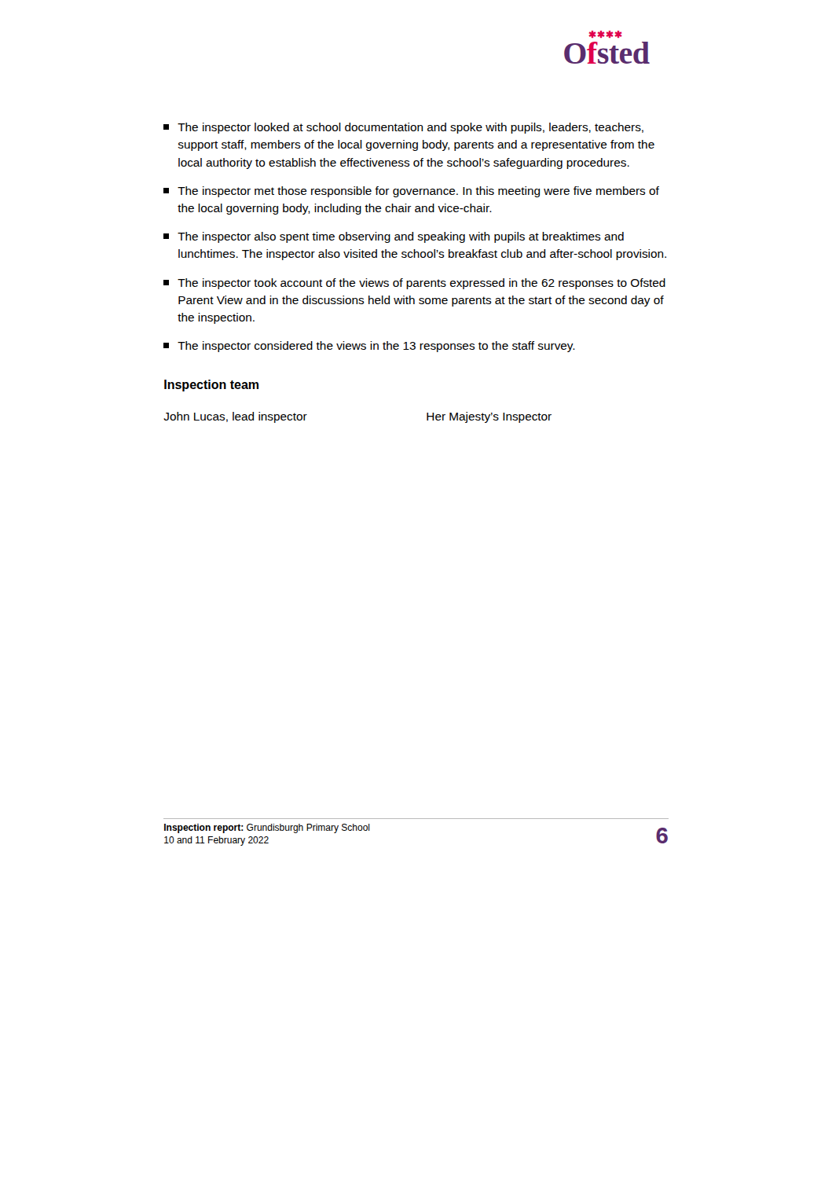✱✱✱✱
Ofsted
The inspector looked at school documentation and spoke with pupils, leaders, teachers, support staff, members of the local governing body, parents and a representative from the local authority to establish the effectiveness of the school’s safeguarding procedures.
The inspector met those responsible for governance. In this meeting were five members of the local governing body, including the chair and vice-chair.
The inspector also spent time observing and speaking with pupils at breaktimes and lunchtimes. The inspector also visited the school’s breakfast club and after-school provision.
The inspector took account of the views of parents expressed in the 62 responses to Ofsted Parent View and in the discussions held with some parents at the start of the second day of the inspection.
The inspector considered the views in the 13 responses to the staff survey.
Inspection team
John Lucas, lead inspector
Her Majesty’s Inspector
Inspection report: Grundisburgh Primary School
10 and 11 February 2022
6